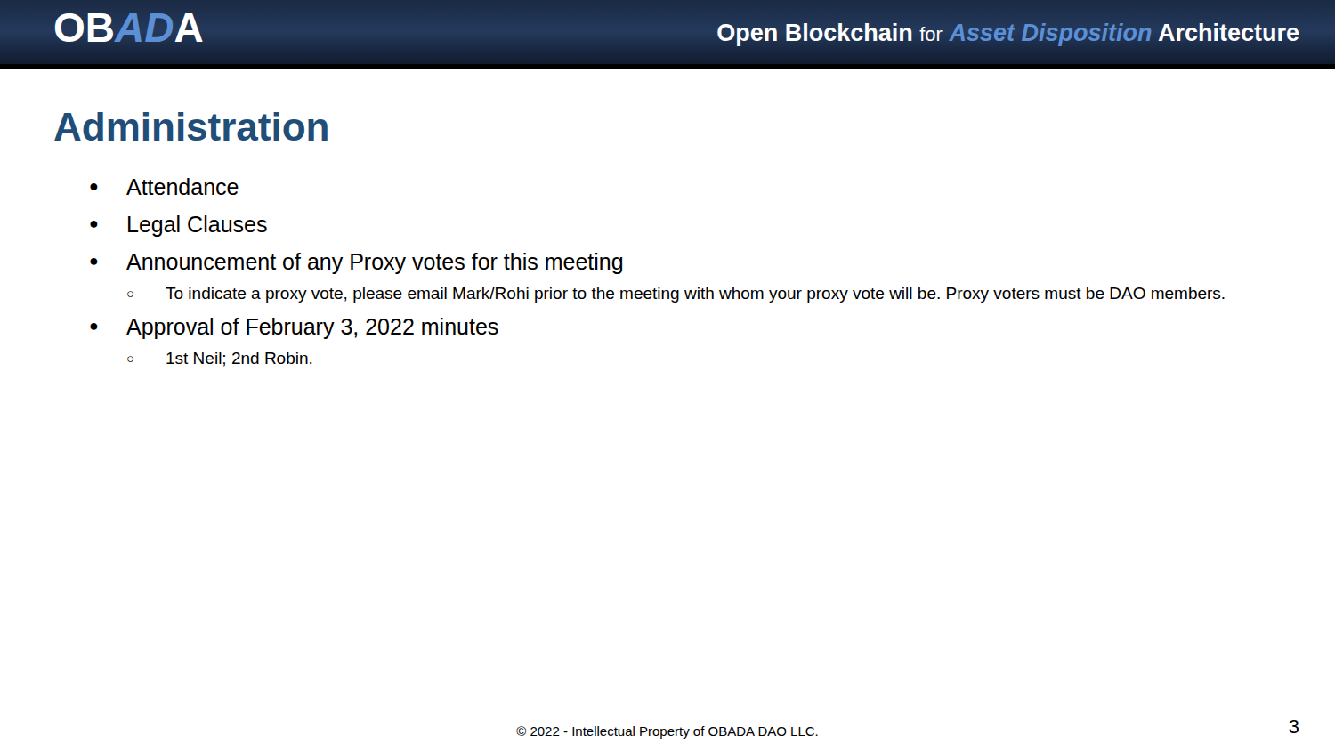OBADA
Open Blockchain for Asset Disposition Architecture
Administration
Attendance
Legal Clauses
Announcement of any Proxy votes for this meeting
To indicate a proxy vote, please email Mark/Rohi prior to the meeting with whom your proxy vote will be. Proxy voters must be DAO members.
Approval of February 3, 2022 minutes
1st Neil; 2nd Robin.
© 2022 - Intellectual Property of OBADA DAO LLC.
3